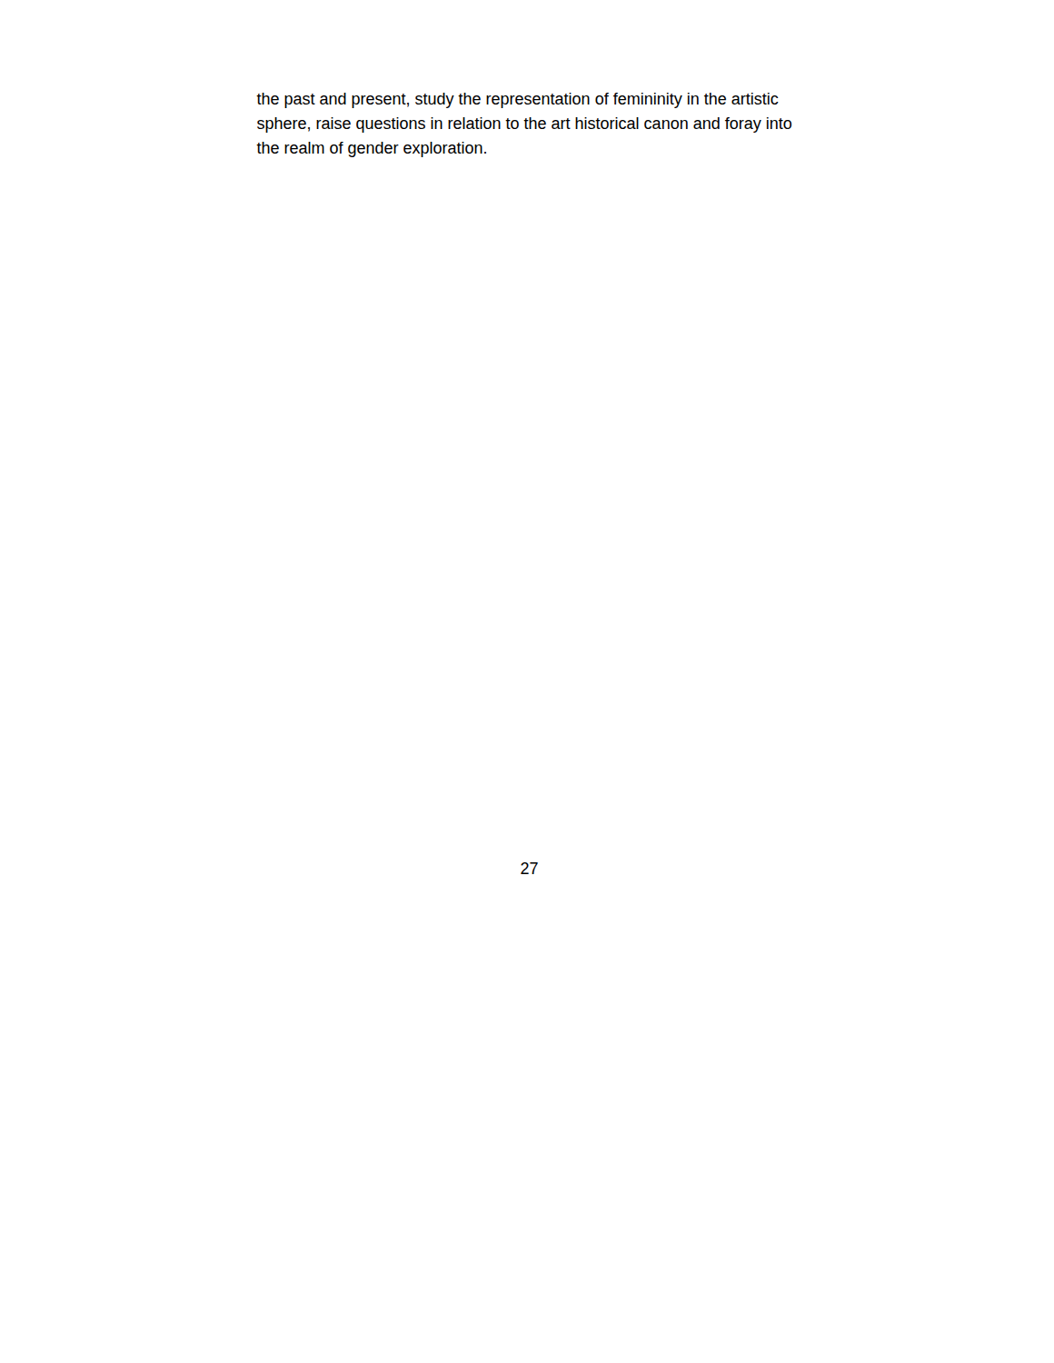the past and present, study the representation of femininity in the artistic sphere, raise questions in relation to the art historical canon and foray into the realm of gender exploration.
27